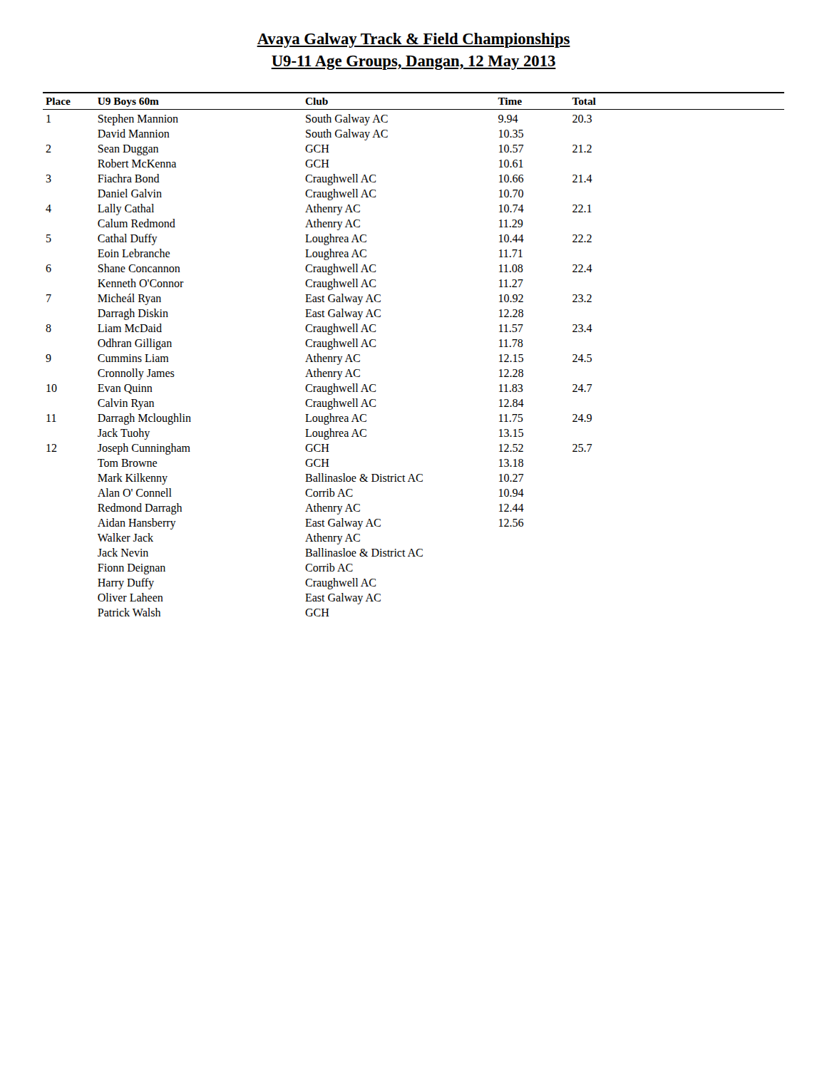Avaya Galway Track & Field Championships U9-11 Age Groups, Dangan, 12 May 2013
| Place | U9 Boys 60m | Club | Time | Total | |
| --- | --- | --- | --- | --- | --- |
| 1 | Stephen Mannion | South Galway AC | 9.94 | 20.3 | |
| | David Mannion | South Galway AC | 10.35 | | |
| 2 | Sean Duggan | GCH | 10.57 | 21.2 | |
| | Robert McKenna | GCH | 10.61 | | |
| 3 | Fiachra Bond | Craughwell AC | 10.66 | 21.4 | |
| | Daniel Galvin | Craughwell AC | 10.70 | | |
| 4 | Lally Cathal | Athenry AC | 10.74 | 22.1 | |
| | Calum Redmond | Athenry AC | 11.29 | | |
| 5 | Cathal Duffy | Loughrea AC | 10.44 | 22.2 | |
| | Eoin Lebranche | Loughrea AC | 11.71 | | |
| 6 | Shane Concannon | Craughwell AC | 11.08 | 22.4 | |
| | Kenneth O'Connor | Craughwell AC | 11.27 | | |
| 7 | Micheál Ryan | East Galway AC | 10.92 | 23.2 | |
| | Darragh Diskin | East Galway AC | 12.28 | | |
| 8 | Liam McDaid | Craughwell AC | 11.57 | 23.4 | |
| | Odhran Gilligan | Craughwell AC | 11.78 | | |
| 9 | Cummins Liam | Athenry AC | 12.15 | 24.5 | |
| | Cronnolly James | Athenry AC | 12.28 | | |
| 10 | Evan Quinn | Craughwell AC | 11.83 | 24.7 | |
| | Calvin Ryan | Craughwell AC | 12.84 | | |
| 11 | Darragh Mcloughlin | Loughrea AC | 11.75 | 24.9 | |
| | Jack Tuohy | Loughrea AC | 13.15 | | |
| 12 | Joseph Cunningham | GCH | 12.52 | 25.7 | |
| | Tom Browne | GCH | 13.18 | | |
| | Mark Kilkenny | Ballinasloe & District AC | 10.27 | | |
| | Alan O' Connell | Corrib AC | 10.94 | | |
| | Redmond Darragh | Athenry AC | 12.44 | | |
| | Aidan Hansberry | East Galway AC | 12.56 | | |
| | Walker Jack | Athenry AC | | | |
| | Jack Nevin | Ballinasloe & District AC | | | |
| | Fionn Deignan | Corrib AC | | | |
| | Harry Duffy | Craughwell AC | | | |
| | Oliver Laheen | East Galway AC | | | |
| | Patrick Walsh | GCH | | | |